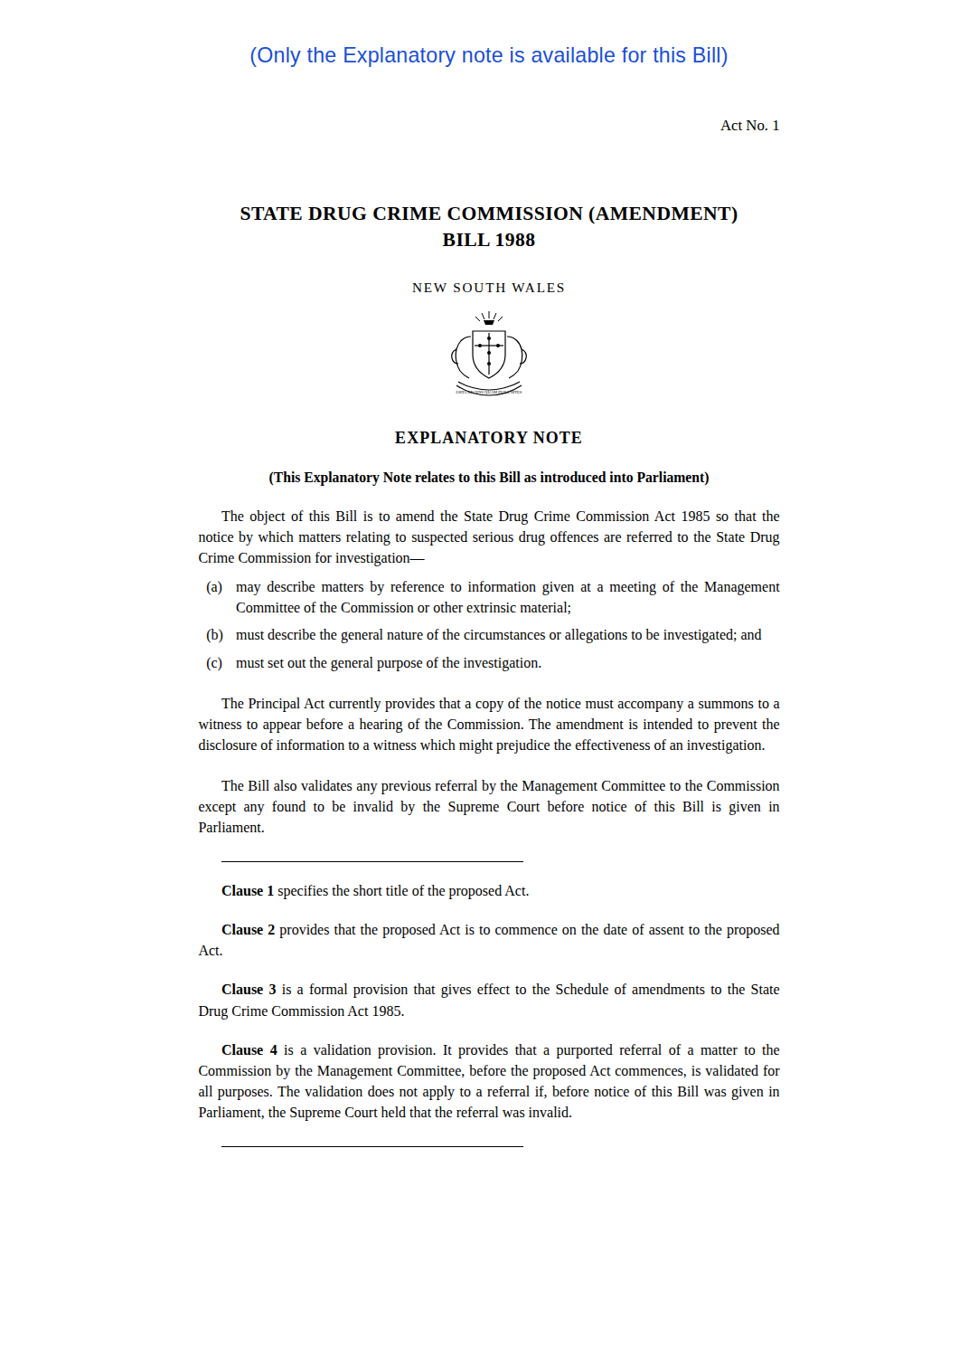(Only the Explanatory note is available for this Bill)
Act No. 1
STATE DRUG CRIME COMMISSION (AMENDMENT)
BILL 1988
NEW SOUTH WALES
ORTA RECENS QUAM PURA NITES
EXPLANATORY NOTE
(This Explanatory Note relates to this Bill as introduced into Parliament)
The object of this Bill is to amend the State Drug Crime Commission Act 1985 so that the notice by which matters relating to suspected serious drug offences are referred to the State Drug Crime Commission for investigation—
(a) may describe matters by reference to information given at a meeting of the Management Committee of the Commission or other extrinsic material;
(b) must describe the general nature of the circumstances or allegations to be investigated; and
(c) must set out the general purpose of the investigation.
The Principal Act currently provides that a copy of the notice must accompany a summons to a witness to appear before a hearing of the Commission. The amendment is intended to prevent the disclosure of information to a witness which might prejudice the effectiveness of an investigation.
The Bill also validates any previous referral by the Management Committee to the Commission except any found to be invalid by the Supreme Court before notice of this Bill is given in Parliament.
Clause 1 specifies the short title of the proposed Act.
Clause 2 provides that the proposed Act is to commence on the date of assent to the proposed Act.
Clause 3 is a formal provision that gives effect to the Schedule of amendments to the State Drug Crime Commission Act 1985.
Clause 4 is a validation provision. It provides that a purported referral of a matter to the Commission by the Management Committee, before the proposed Act commences, is validated for all purposes. The validation does not apply to a referral if, before notice of this Bill was given in Parliament, the Supreme Court held that the referral was invalid.